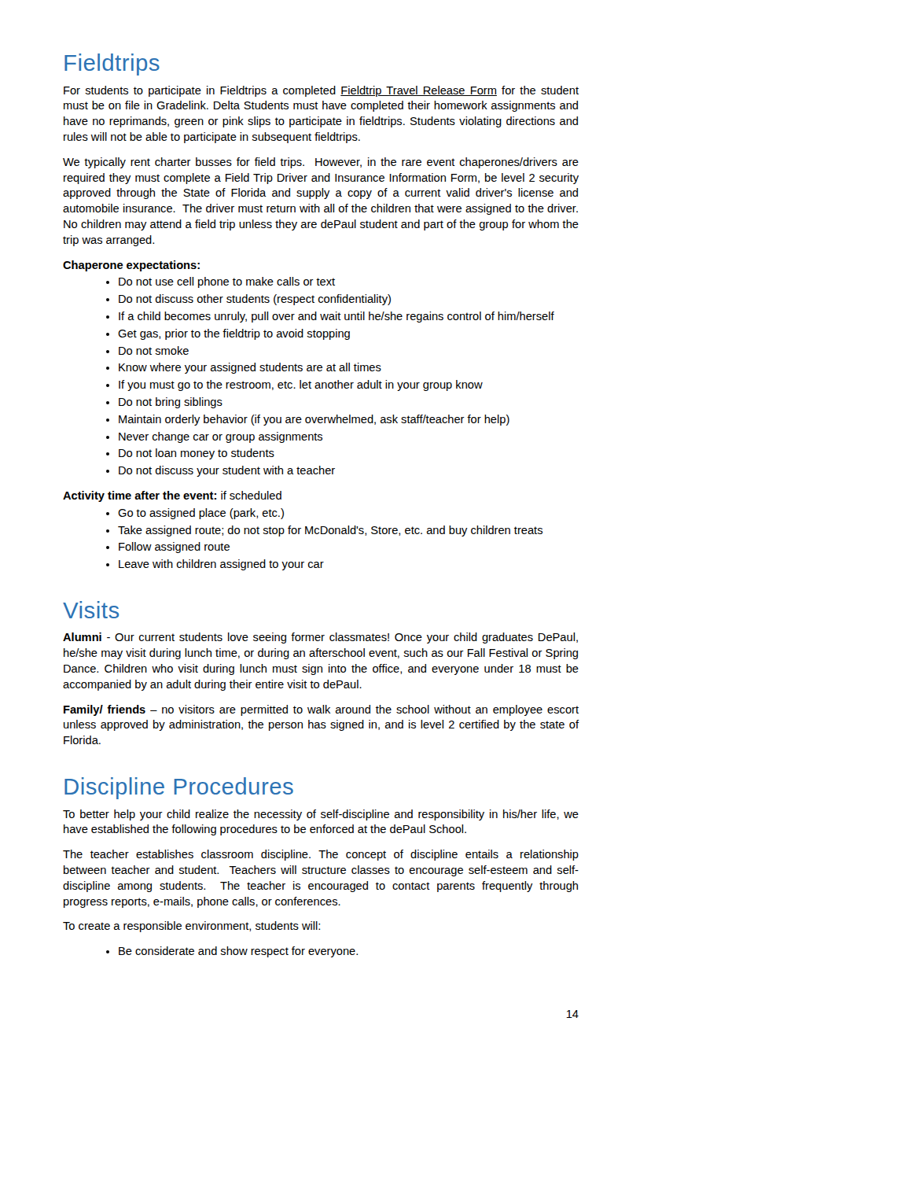Fieldtrips
For students to participate in Fieldtrips a completed Fieldtrip Travel Release Form for the student must be on file in Gradelink. Delta Students must have completed their homework assignments and have no reprimands, green or pink slips to participate in fieldtrips. Students violating directions and rules will not be able to participate in subsequent fieldtrips.
We typically rent charter busses for field trips. However, in the rare event chaperones/drivers are required they must complete a Field Trip Driver and Insurance Information Form, be level 2 security approved through the State of Florida and supply a copy of a current valid driver's license and automobile insurance. The driver must return with all of the children that were assigned to the driver. No children may attend a field trip unless they are dePaul student and part of the group for whom the trip was arranged.
Chaperone expectations:
Do not use cell phone to make calls or text
Do not discuss other students (respect confidentiality)
If a child becomes unruly, pull over and wait until he/she regains control of him/herself
Get gas, prior to the fieldtrip to avoid stopping
Do not smoke
Know where your assigned students are at all times
If you must go to the restroom, etc. let another adult in your group know
Do not bring siblings
Maintain orderly behavior (if you are overwhelmed, ask staff/teacher for help)
Never change car or group assignments
Do not loan money to students
Do not discuss your student with a teacher
Activity time after the event: if scheduled
Go to assigned place (park, etc.)
Take assigned route; do not stop for McDonald's, Store, etc. and buy children treats
Follow assigned route
Leave with children assigned to your car
Visits
Alumni - Our current students love seeing former classmates! Once your child graduates DePaul, he/she may visit during lunch time, or during an afterschool event, such as our Fall Festival or Spring Dance. Children who visit during lunch must sign into the office, and everyone under 18 must be accompanied by an adult during their entire visit to dePaul.
Family/ friends – no visitors are permitted to walk around the school without an employee escort unless approved by administration, the person has signed in, and is level 2 certified by the state of Florida.
Discipline Procedures
To better help your child realize the necessity of self-discipline and responsibility in his/her life, we have established the following procedures to be enforced at the dePaul School.
The teacher establishes classroom discipline. The concept of discipline entails a relationship between teacher and student. Teachers will structure classes to encourage self-esteem and self-discipline among students. The teacher is encouraged to contact parents frequently through progress reports, e-mails, phone calls, or conferences.
To create a responsible environment, students will:
Be considerate and show respect for everyone.
14